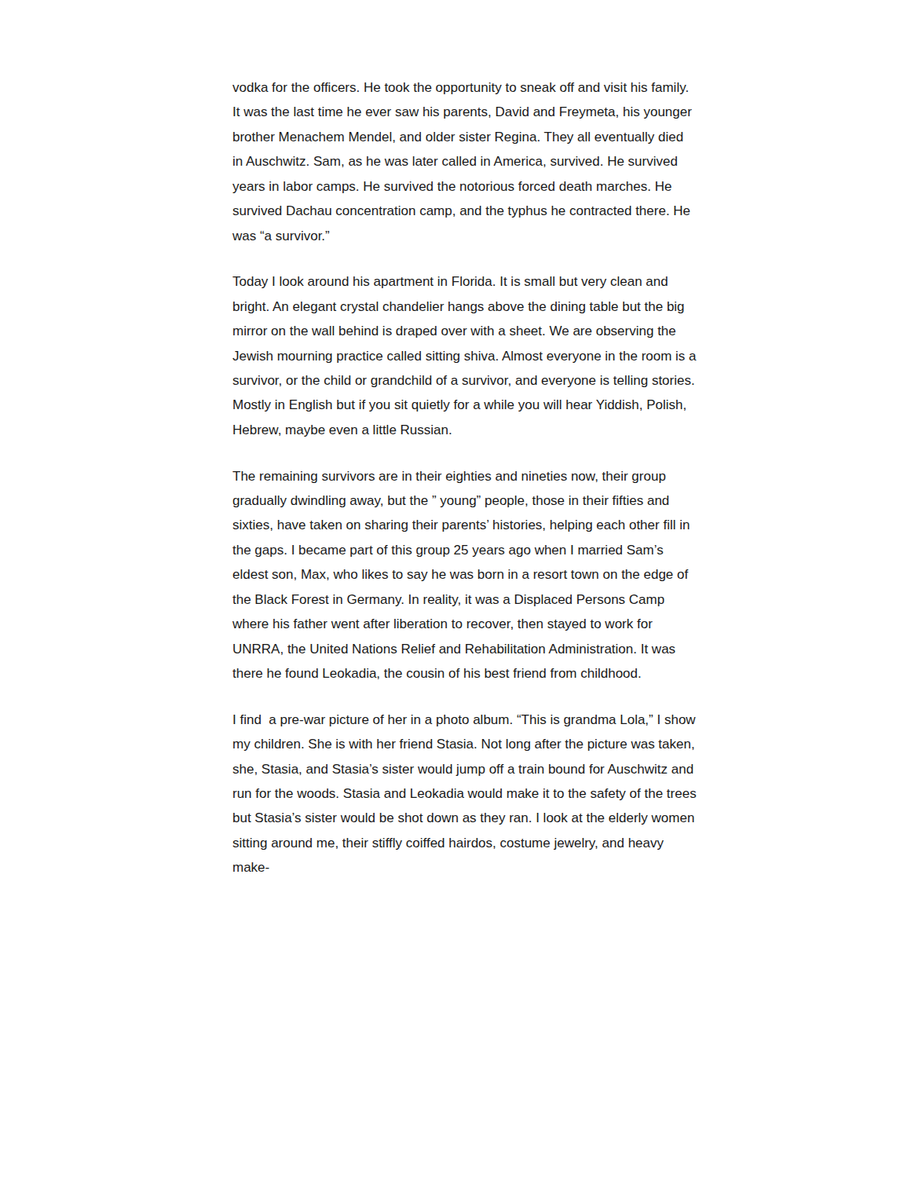vodka for the officers. He took the opportunity to sneak off and visit his family. It was the last time he ever saw his parents, David and Freymeta, his younger brother Menachem Mendel, and older sister Regina. They all eventually died in Auschwitz. Sam, as he was later called in America, survived. He survived years in labor camps. He survived the notorious forced death marches. He survived Dachau concentration camp, and the typhus he contracted there. He was “a survivor.”
Today I look around his apartment in Florida. It is small but very clean and bright. An elegant crystal chandelier hangs above the dining table but the big mirror on the wall behind is draped over with a sheet. We are observing the Jewish mourning practice called sitting shiva. Almost everyone in the room is a survivor, or the child or grandchild of a survivor, and everyone is telling stories. Mostly in English but if you sit quietly for a while you will hear Yiddish, Polish, Hebrew, maybe even a little Russian.
The remaining survivors are in their eighties and nineties now, their group gradually dwindling away, but the ” young” people, those in their fifties and sixties, have taken on sharing their parents’ histories, helping each other fill in the gaps. I became part of this group 25 years ago when I married Sam’s eldest son, Max, who likes to say he was born in a resort town on the edge of the Black Forest in Germany. In reality, it was a Displaced Persons Camp where his father went after liberation to recover, then stayed to work for UNRRA, the United Nations Relief and Rehabilitation Administration. It was there he found Leokadia, the cousin of his best friend from childhood.
I find a pre-war picture of her in a photo album. “This is grandma Lola,” I show my children. She is with her friend Stasia. Not long after the picture was taken, she, Stasia, and Stasia’s sister would jump off a train bound for Auschwitz and run for the woods. Stasia and Leokadia would make it to the safety of the trees but Stasia’s sister would be shot down as they ran. I look at the elderly women sitting around me, their stiffly coiffed hairdos, costume jewelry, and heavy make-